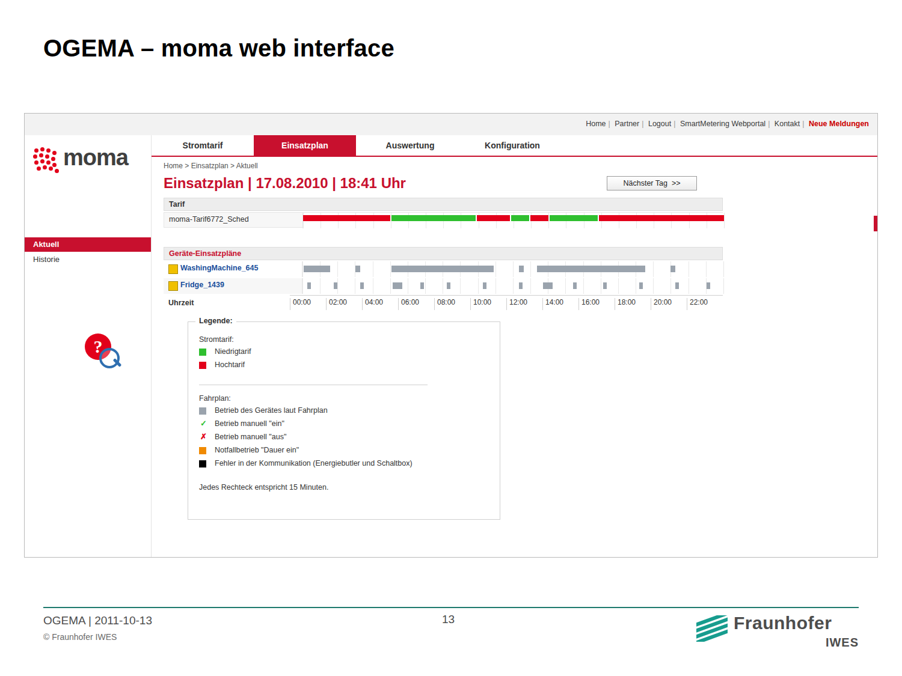OGEMA – moma web interface
Home| Partner| Logout| SmartMetering Webportal| Kontakt| Neue Meldungen
moma
Aktuell
Historie
?
Stromtarif
Einsatzplan
Auswertung
Konfiguration
Home > Einsatzplan > Aktuell
Einsatzplan | 17.08.2010 | 18:41 Uhr
Nächster Tag >>
Tarif
moma-Tarif6772_Sched
Geräte-Einsatzpläne
WashingMachine_645
Fridge_1439
Uhrzeit
00:00
02:00
04:00
06:00
08:00
10:00
12:00
14:00
16:00
18:00
20:00
22:00
Legende:
Stromtarif:
Niedrigtarif
Hochtarif
Fahrplan:
Betrieb des Gerätes laut Fahrplan
✓Betrieb manuell "ein"
✗Betrieb manuell "aus"
Notfallbetrieb "Dauer ein"
Fehler in der Kommunikation (Energiebutler und Schaltbox)
Jedes Rechteck entspricht 15 Minuten.
OGEMA | 2011-10-13
© Fraunhofer IWES
13
Fraunhofer
IWES